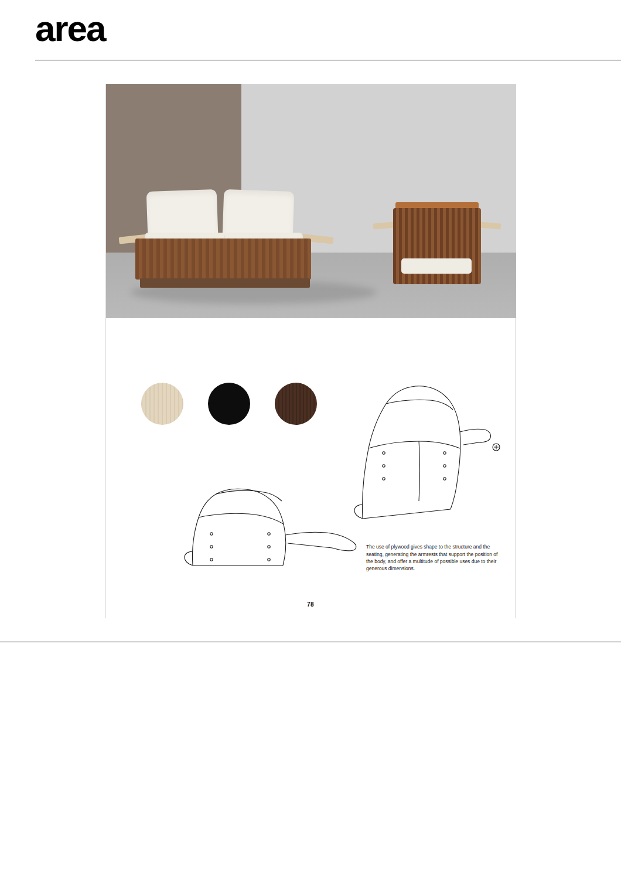area
The use of plywood gives shape to the structure and the seating, generating the armrests that support the position of the body, and offer a multitude of possible uses due to their generous dimensions.
78